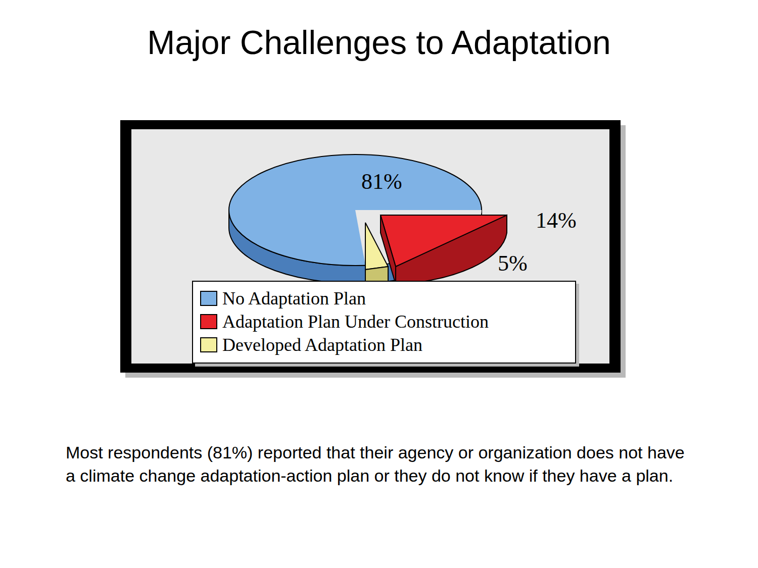Major Challenges to Adaptation
81% 14% 5%
No Adaptation Plan
Adaptation Plan Under Construction
Developed Adaptation Plan
Most respondents (81%) reported that their agency or organization does not have a climate change adaptation-action plan or they do not know if they have a plan.